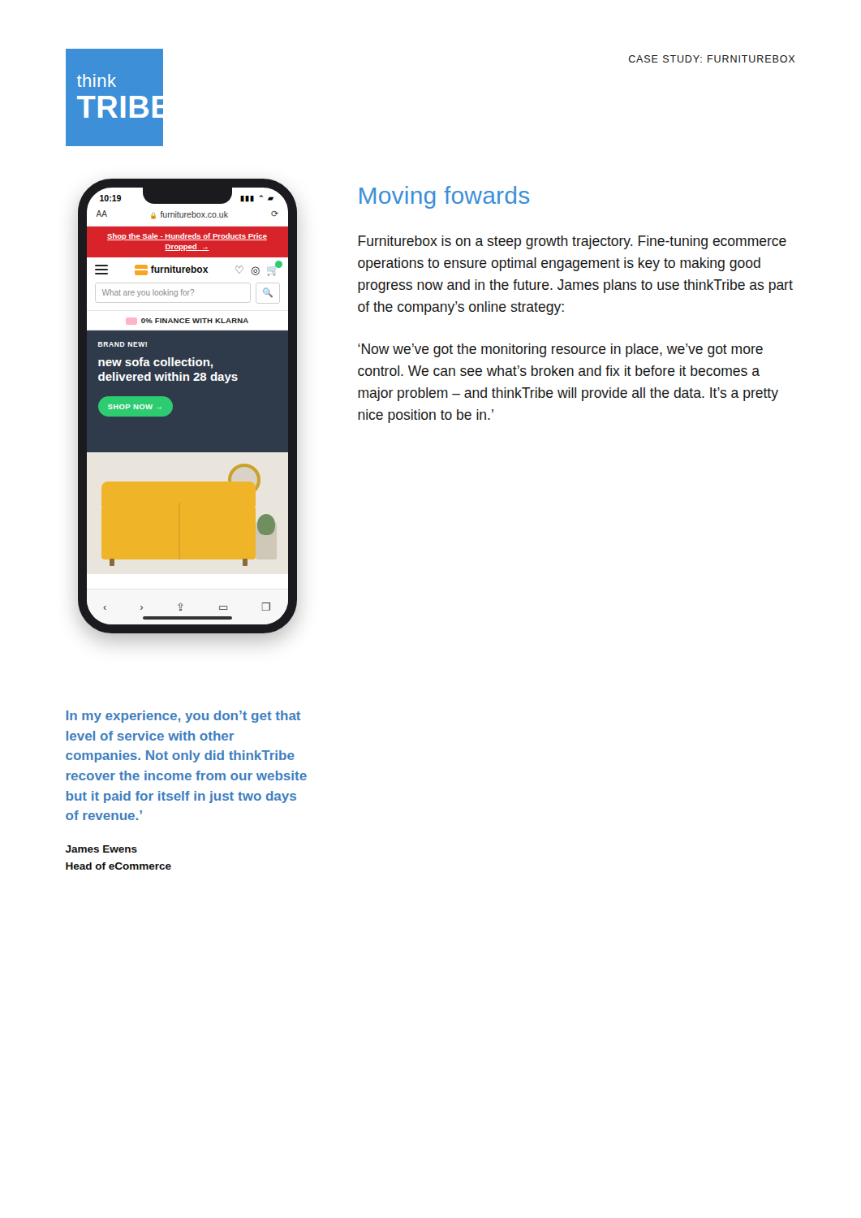think TRIBE
Case Study: Furniturebox
10:19 ▮▮▮ ⌃ ▰
AA 🔒furniturebox.co.uk ⟳
Shop the Sale - Hundreds of Products Price Dropped →
furniturebox
♡ ◎ 🛒
What are you looking for?
🔍
0% FINANCE WITH KLARNA
Brand New!
new sofa collection, delivered within 28 days
Shop Now →
Piperthe
‹ › ⇪ ▭ ❐
In my experience, you don’t get that level of service with other companies. Not only did thinkTribe recover the income from our website but it paid for itself in just two days of revenue.’
James Ewens
Head of eCommerce
Moving fowards
Furniturebox is on a steep growth trajectory. Fine-tuning ecommerce operations to ensure optimal engagement is key to making good progress now and in the future. James plans to use thinkTribe as part of the company’s online strategy:
‘Now we’ve got the monitoring resource in place, we’ve got more control. We can see what’s broken and fix it before it becomes a major problem – and thinkTribe will provide all the data. It’s a pretty nice position to be in.’